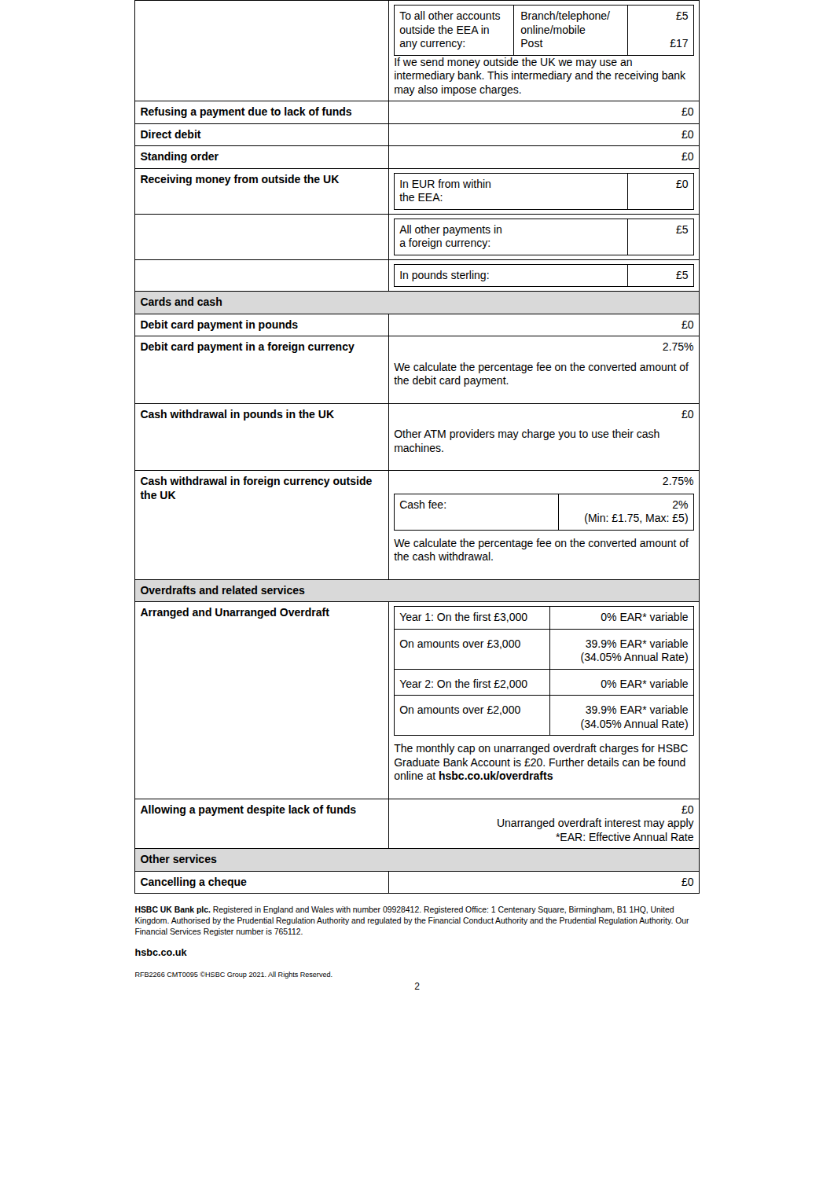| | / To all other accounts outside the EEA in any currency: / Branch/telephone/ online/mobile Post / £5 £17 / If we send money outside the UK we may use an intermediary bank. This intermediary and the receiving bank may also impose charges. |
| Refusing a payment due to lack of funds | £0 |
| Direct debit | £0 |
| Standing order | £0 |
| Receiving money from outside the UK | / In EUR from within the EEA: / £0 / |
| | / All other payments in a foreign currency: / £5 / |
| | / In pounds sterling: / £5 / |
| Cards and cash |
| Debit card payment in pounds | £0 |
| Debit card payment in a foreign currency | 2.75% We calculate the percentage fee on the converted amount of the debit card payment. |
| Cash withdrawal in pounds in the UK | £0 Other ATM providers may charge you to use their cash machines. |
| Cash withdrawal in foreign currency outside the UK | 2.75% / Cash fee: / 2% (Min: £1.75, Max: £5) / We calculate the percentage fee on the converted amount of the cash withdrawal. |
| Overdrafts and related services |
| Arranged and Unarranged Overdraft | / Year 1: On the first £3,000 / 0% EAR* variable / / On amounts over £3,000 / 39.9% EAR* variable (34.05% Annual Rate) / / Year 2: On the first £2,000 / 0% EAR* variable / / On amounts over £2,000 / 39.9% EAR* variable (34.05% Annual Rate) / The monthly cap on unarranged overdraft charges for HSBC Graduate Bank Account is £20. Further details can be found online at hsbc.co.uk/overdrafts |
| Allowing a payment despite lack of funds | £0 Unarranged overdraft interest may apply *EAR: Effective Annual Rate |
| Other services |
| Cancelling a cheque | £0 |
HSBC UK Bank plc. Registered in England and Wales with number 09928412. Registered Office: 1 Centenary Square, Birmingham, B1 1HQ, United Kingdom. Authorised by the Prudential Regulation Authority and regulated by the Financial Conduct Authority and the Prudential Regulation Authority. Our Financial Services Register number is 765112.
hsbc.co.uk
RFB2266 CMT0095 ©HSBC Group 2021. All Rights Reserved.
2